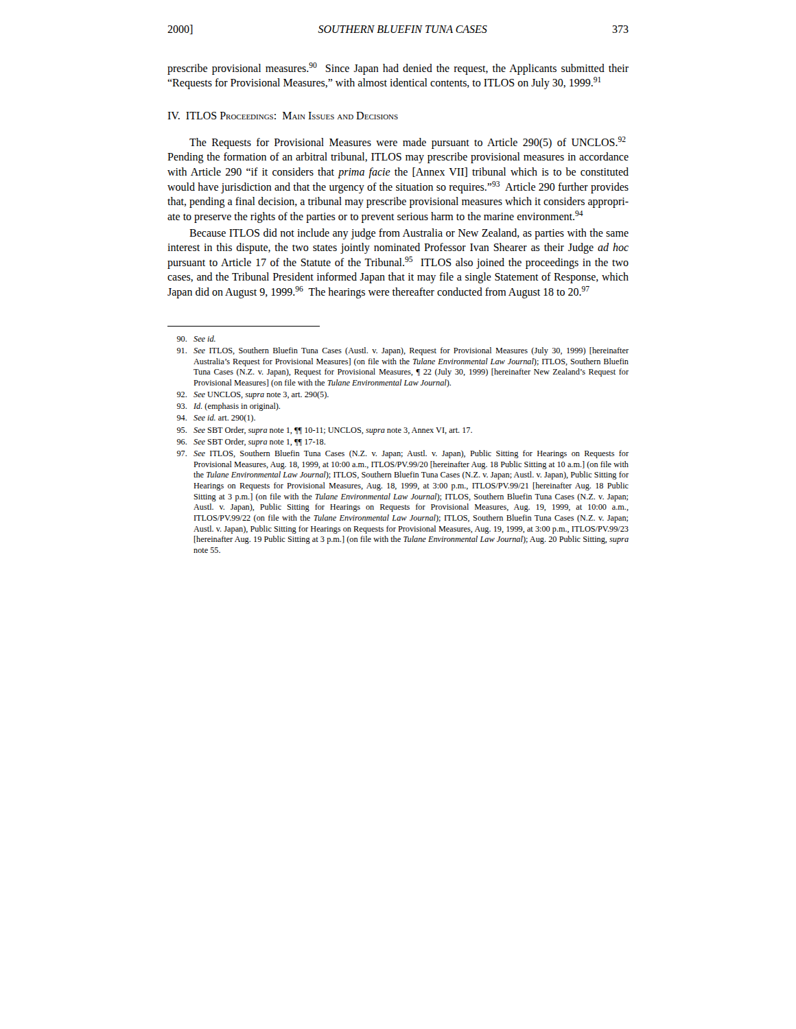2000] SOUTHERN BLUEFIN TUNA CASES 373
prescribe provisional measures.90 Since Japan had denied the request, the Applicants submitted their “Requests for Provisional Measures,” with almost identical contents, to ITLOS on July 30, 1999.91
IV. ITLOS Proceedings: Main Issues and Decisions
The Requests for Provisional Measures were made pursuant to Article 290(5) of UNCLOS.92 Pending the formation of an arbitral tribunal, ITLOS may prescribe provisional measures in accordance with Article 290 “if it considers that prima facie the [Annex VII] tribunal which is to be constituted would have jurisdiction and that the urgency of the situation so requires.”93 Article 290 further provides that, pending a final decision, a tribunal may prescribe provisional measures which it considers appropriate to preserve the rights of the parties or to prevent serious harm to the marine environment.94
Because ITLOS did not include any judge from Australia or New Zealand, as parties with the same interest in this dispute, the two states jointly nominated Professor Ivan Shearer as their Judge ad hoc pursuant to Article 17 of the Statute of the Tribunal.95 ITLOS also joined the proceedings in the two cases, and the Tribunal President informed Japan that it may file a single Statement of Response, which Japan did on August 9, 1999.96 The hearings were thereafter conducted from August 18 to 20.97
See id.
See ITLOS, Southern Bluefin Tuna Cases (Austl. v. Japan), Request for Provisional Measures (July 30, 1999) [hereinafter Australia’s Request for Provisional Measures] (on file with the Tulane Environmental Law Journal); ITLOS, Southern Bluefin Tuna Cases (N.Z. v. Japan), Request for Provisional Measures, ¶ 22 (July 30, 1999) [hereinafter New Zealand’s Request for Provisional Measures] (on file with the Tulane Environmental Law Journal).
See UNCLOS, supra note 3, art. 290(5).
Id. (emphasis in original).
See id. art. 290(1).
See SBT Order, supra note 1, ¶¶ 10-11; UNCLOS, supra note 3, Annex VI, art. 17.
See SBT Order, supra note 1, ¶¶ 17-18.
See ITLOS, Southern Bluefin Tuna Cases (N.Z. v. Japan; Austl. v. Japan), Public Sitting for Hearings on Requests for Provisional Measures, Aug. 18, 1999, at 10:00 a.m., ITLOS/PV.99/20 [hereinafter Aug. 18 Public Sitting at 10 a.m.] (on file with the Tulane Environmental Law Journal); ITLOS, Southern Bluefin Tuna Cases (N.Z. v. Japan; Austl. v. Japan), Public Sitting for Hearings on Requests for Provisional Measures, Aug. 18, 1999, at 3:00 p.m., ITLOS/PV.99/21 [hereinafter Aug. 18 Public Sitting at 3 p.m.] (on file with the Tulane Environmental Law Journal); ITLOS, Southern Bluefin Tuna Cases (N.Z. v. Japan; Austl. v. Japan), Public Sitting for Hearings on Requests for Provisional Measures, Aug. 19, 1999, at 10:00 a.m., ITLOS/PV.99/22 (on file with the Tulane Environmental Law Journal); ITLOS, Southern Bluefin Tuna Cases (N.Z. v. Japan; Austl. v. Japan), Public Sitting for Hearings on Requests for Provisional Measures, Aug. 19, 1999, at 3:00 p.m., ITLOS/PV.99/23 [hereinafter Aug. 19 Public Sitting at 3 p.m.] (on file with the Tulane Environmental Law Journal); Aug. 20 Public Sitting, supra note 55.